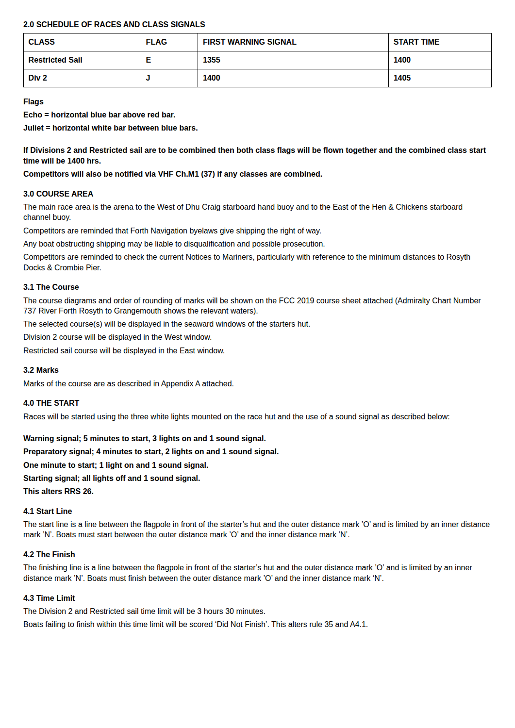2.0 SCHEDULE OF RACES AND CLASS SIGNALS
| CLASS | FLAG | FIRST WARNING SIGNAL | START TIME |
| --- | --- | --- | --- |
| Restricted Sail | E | 1355 | 1400 |
| Div 2 | J | 1400 | 1405 |
Flags
Echo = horizontal blue bar above red bar.
Juliet = horizontal white bar between blue bars.
If Divisions 2 and Restricted sail are to be combined then both class flags will be flown together and the combined class start time will be 1400 hrs.
Competitors will also be notified via VHF Ch.M1 (37) if any classes are combined.
3.0 COURSE AREA
The main race area is the arena to the West of Dhu Craig starboard hand buoy and to the East of the Hen & Chickens starboard channel buoy.
Competitors are reminded that Forth Navigation byelaws give shipping the right of way.
Any boat obstructing shipping may be liable to disqualification and possible prosecution.
Competitors are reminded to check the current Notices to Mariners, particularly with reference to the minimum distances to Rosyth Docks & Crombie Pier.
3.1 The Course
The course diagrams and order of rounding of marks will be shown on the FCC 2019 course sheet attached (Admiralty Chart Number 737 River Forth Rosyth to Grangemouth shows the relevant waters).
The selected course(s) will be displayed in the seaward windows of the starters hut.
Division 2 course will be displayed in the West window.
Restricted sail course will be displayed in the East window.
3.2 Marks
Marks of the course are as described in Appendix A attached.
4.0 THE START
Races will be started using the three white lights mounted on the race hut and the use of a sound signal as described below:
Warning signal; 5 minutes to start, 3 lights on and 1 sound signal.
Preparatory signal; 4 minutes to start, 2 lights on and 1 sound signal.
One minute to start; 1 light on and 1 sound signal.
Starting signal; all lights off and 1 sound signal.
This alters RRS 26.
4.1 Start Line
The start line is a line between the flagpole in front of the starter’s hut and the outer distance mark ’O’ and is limited by an inner distance mark ’N’. Boats must start between the outer distance mark ’O’ and the inner distance mark ’N’.
4.2 The Finish
The finishing line is a line between the flagpole in front of the starter’s hut and the outer distance mark ’O’ and is limited by an inner distance mark ’N’. Boats must finish between the outer distance mark ’O’ and the inner distance mark ‘N’.
4.3 Time Limit
The Division 2 and Restricted sail time limit will be 3 hours 30 minutes.
Boats failing to finish within this time limit will be scored ‘Did Not Finish’. This alters rule 35 and A4.1.